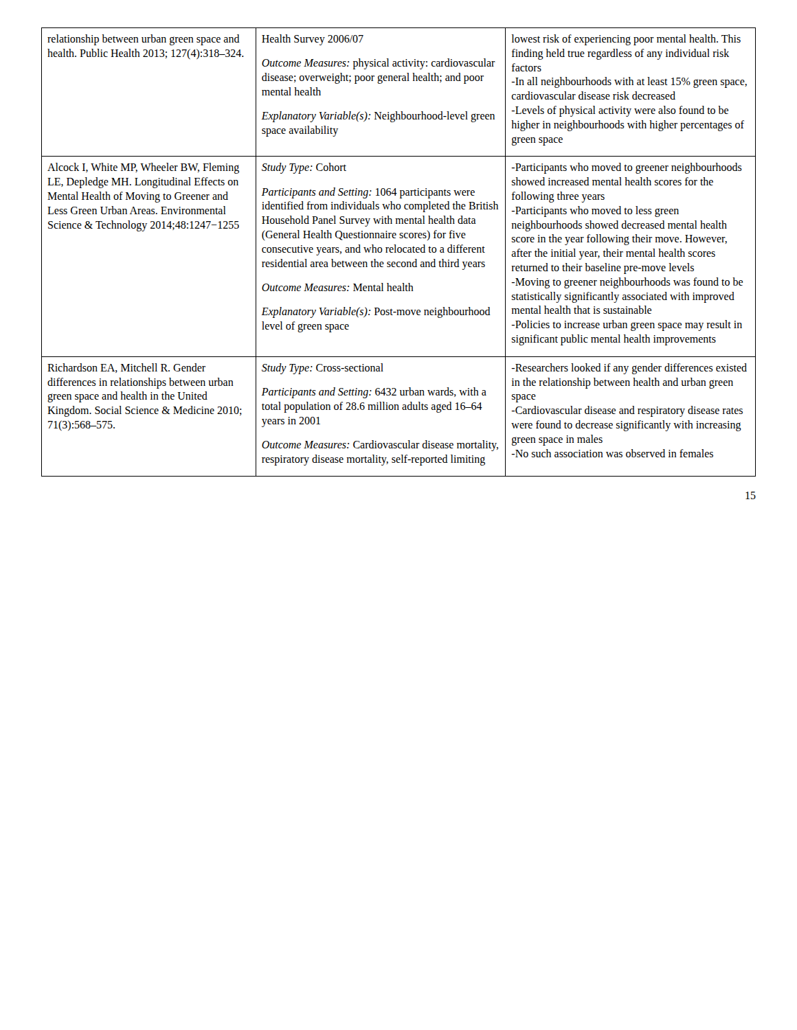| relationship between urban green space and health. Public Health 2013; 127(4):318–324. | Health Survey 2006/07 Outcome Measures: physical activity: cardiovascular disease; overweight; poor general health; and poor mental health Explanatory Variable(s): Neighbourhood-level green space availability | lowest risk of experiencing poor mental health. This finding held true regardless of any individual risk factors -In all neighbourhoods with at least 15% green space, cardiovascular disease risk decreased -Levels of physical activity were also found to be higher in neighbourhoods with higher percentages of green space |
| Alcock I, White MP, Wheeler BW, Fleming LE, Depledge MH. Longitudinal Effects on Mental Health of Moving to Greener and Less Green Urban Areas. Environmental Science & Technology 2014;48:1247−1255 | Study Type: Cohort Participants and Setting: 1064 participants were identified from individuals who completed the British Household Panel Survey with mental health data (General Health Questionnaire scores) for five consecutive years, and who relocated to a different residential area between the second and third years Outcome Measures: Mental health Explanatory Variable(s): Post-move neighbourhood level of green space | -Participants who moved to greener neighbourhoods showed increased mental health scores for the following three years -Participants who moved to less green neighbourhoods showed decreased mental health score in the year following their move. However, after the initial year, their mental health scores returned to their baseline pre-move levels -Moving to greener neighbourhoods was found to be statistically significantly associated with improved mental health that is sustainable -Policies to increase urban green space may result in significant public mental health improvements |
| Richardson EA, Mitchell R. Gender differences in relationships between urban green space and health in the United Kingdom. Social Science & Medicine 2010; 71(3):568–575. | Study Type: Cross-sectional Participants and Setting: 6432 urban wards, with a total population of 28.6 million adults aged 16–64 years in 2001 Outcome Measures: Cardiovascular disease mortality, respiratory disease mortality, self-reported limiting | -Researchers looked if any gender differences existed in the relationship between health and urban green space -Cardiovascular disease and respiratory disease rates were found to decrease significantly with increasing green space in males -No such association was observed in females |
15